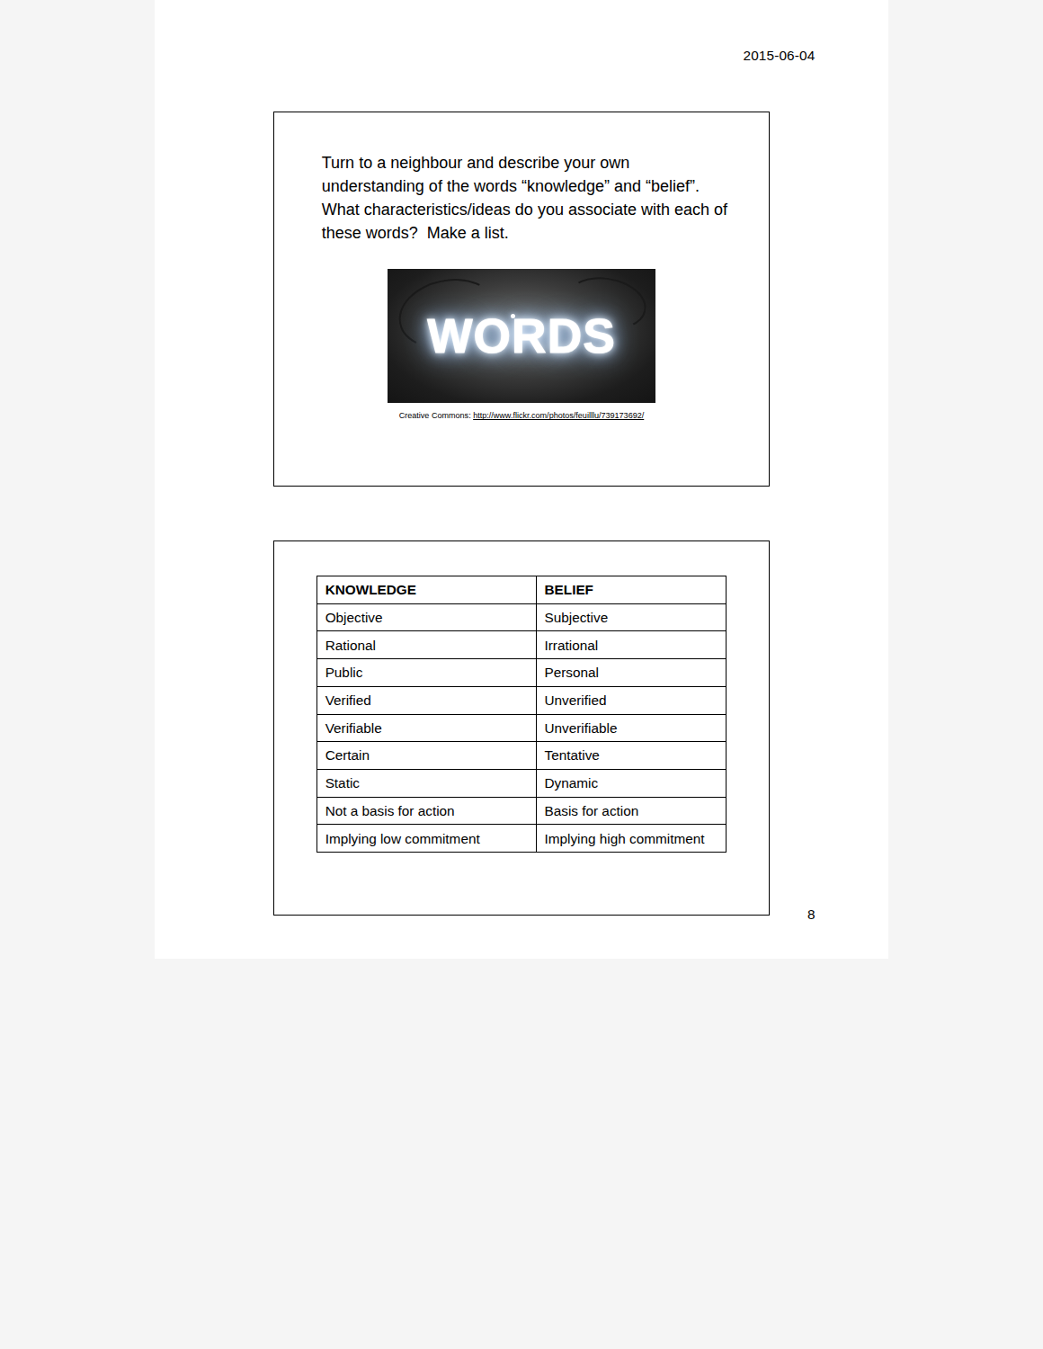2015-06-04
Turn to a neighbour and describe your own understanding of the words “knowledge” and “belief”. What characteristics/ideas do you associate with each of these words? Make a list.
WORDS
Creative Commons: http://www.flickr.com/photos/feuilllu/739173692/
| KNOWLEDGE | BELIEF |
| --- | --- |
| Objective | Subjective |
| Rational | Irrational |
| Public | Personal |
| Verified | Unverified |
| Verifiable | Unverifiable |
| Certain | Tentative |
| Static | Dynamic |
| Not a basis for action | Basis for action |
| Implying low commitment | Implying high commitment |
8